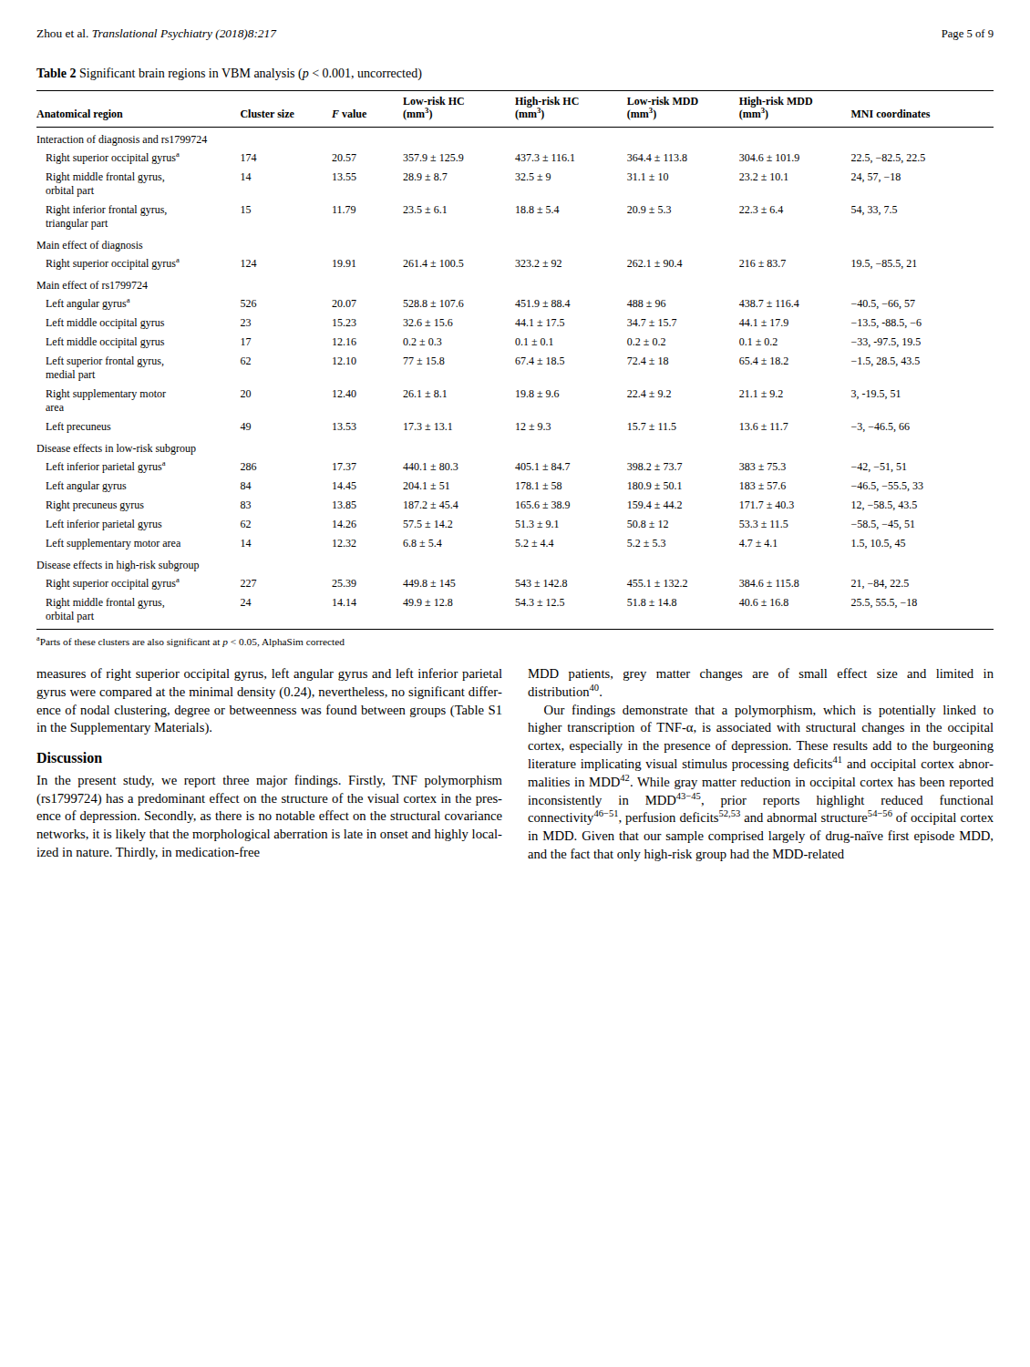Zhou et al. Translational Psychiatry (2018)8:217
Page 5 of 9
Table 2 Significant brain regions in VBM analysis (p < 0.001, uncorrected)
| Anatomical region | Cluster size | F value | Low-risk HC (mm 3 ) | High-risk HC (mm 3 ) | Low-risk MDD (mm 3 ) | High-risk MDD (mm 3 ) | MNI coordinates |
| --- | --- | --- | --- | --- | --- | --- | --- |
| Interaction of diagnosis and rs1799724 |
| Right superior occipital gyrus a | 174 | 20.57 | 357.9 ± 125.9 | 437.3 ± 116.1 | 364.4 ± 113.8 | 304.6 ± 101.9 | 22.5, −82.5, 22.5 |
| Right middle frontal gyrus, orbital part | 14 | 13.55 | 28.9 ± 8.7 | 32.5 ± 9 | 31.1 ± 10 | 23.2 ± 10.1 | 24, 57, −18 |
| Right inferior frontal gyrus, triangular part | 15 | 11.79 | 23.5 ± 6.1 | 18.8 ± 5.4 | 20.9 ± 5.3 | 22.3 ± 6.4 | 54, 33, 7.5 |
| Main effect of diagnosis |
| Right superior occipital gyrus a | 124 | 19.91 | 261.4 ± 100.5 | 323.2 ± 92 | 262.1 ± 90.4 | 216 ± 83.7 | 19.5, −85.5, 21 |
| Main effect of rs1799724 |
| Left angular gyrus a | 526 | 20.07 | 528.8 ± 107.6 | 451.9 ± 88.4 | 488 ± 96 | 438.7 ± 116.4 | −40.5, −66, 57 |
| Left middle occipital gyrus | 23 | 15.23 | 32.6 ± 15.6 | 44.1 ± 17.5 | 34.7 ± 15.7 | 44.1 ± 17.9 | −13.5, -88.5, −6 |
| Left middle occipital gyrus | 17 | 12.16 | 0.2 ± 0.3 | 0.1 ± 0.1 | 0.2 ± 0.2 | 0.1 ± 0.2 | −33, -97.5, 19.5 |
| Left superior frontal gyrus, medial part | 62 | 12.10 | 77 ± 15.8 | 67.4 ± 18.5 | 72.4 ± 18 | 65.4 ± 18.2 | −1.5, 28.5, 43.5 |
| Right supplementary motor area | 20 | 12.40 | 26.1 ± 8.1 | 19.8 ± 9.6 | 22.4 ± 9.2 | 21.1 ± 9.2 | 3, -19.5, 51 |
| Left precuneus | 49 | 13.53 | 17.3 ± 13.1 | 12 ± 9.3 | 15.7 ± 11.5 | 13.6 ± 11.7 | −3, −46.5, 66 |
| Disease effects in low-risk subgroup |
| Left inferior parietal gyrus a | 286 | 17.37 | 440.1 ± 80.3 | 405.1 ± 84.7 | 398.2 ± 73.7 | 383 ± 75.3 | −42, −51, 51 |
| Left angular gyrus | 84 | 14.45 | 204.1 ± 51 | 178.1 ± 58 | 180.9 ± 50.1 | 183 ± 57.6 | −46.5, −55.5, 33 |
| Right precuneus gyrus | 83 | 13.85 | 187.2 ± 45.4 | 165.6 ± 38.9 | 159.4 ± 44.2 | 171.7 ± 40.3 | 12, −58.5, 43.5 |
| Left inferior parietal gyrus | 62 | 14.26 | 57.5 ± 14.2 | 51.3 ± 9.1 | 50.8 ± 12 | 53.3 ± 11.5 | −58.5, −45, 51 |
| Left supplementary motor area | 14 | 12.32 | 6.8 ± 5.4 | 5.2 ± 4.4 | 5.2 ± 5.3 | 4.7 ± 4.1 | 1.5, 10.5, 45 |
| Disease effects in high-risk subgroup |
| Right superior occipital gyrus a | 227 | 25.39 | 449.8 ± 145 | 543 ± 142.8 | 455.1 ± 132.2 | 384.6 ± 115.8 | 21, −84, 22.5 |
| Right middle frontal gyrus, orbital part | 24 | 14.14 | 49.9 ± 12.8 | 54.3 ± 12.5 | 51.8 ± 14.8 | 40.6 ± 16.8 | 25.5, 55.5, −18 |
aParts of these clusters are also significant at p < 0.05, AlphaSim corrected
measures of right superior occipital gyrus, left angular gyrus and left inferior parietal gyrus were compared at the minimal density (0.24), nevertheless, no significant difference of nodal clustering, degree or betweenness was found between groups (Table S1 in the Supplementary Materials).
Discussion
In the present study, we report three major findings. Firstly, TNF polymorphism (rs1799724) has a predominant effect on the structure of the visual cortex in the presence of depression. Secondly, as there is no notable effect on the structural covariance networks, it is likely that the morphological aberration is late in onset and highly localized in nature. Thirdly, in medication-free
MDD patients, grey matter changes are of small effect size and limited in distribution40.
Our findings demonstrate that a polymorphism, which is potentially linked to higher transcription of TNF-α, is associated with structural changes in the occipital cortex, especially in the presence of depression. These results add to the burgeoning literature implicating visual stimulus processing deficits41 and occipital cortex abnormalities in MDD42. While gray matter reduction in occipital cortex has been reported inconsistently in MDD43−45, prior reports highlight reduced functional connectivity46−51, perfusion deficits52,53 and abnormal structure54−56 of occipital cortex in MDD. Given that our sample comprised largely of drug-naïve first episode MDD, and the fact that only high-risk group had the MDD-related